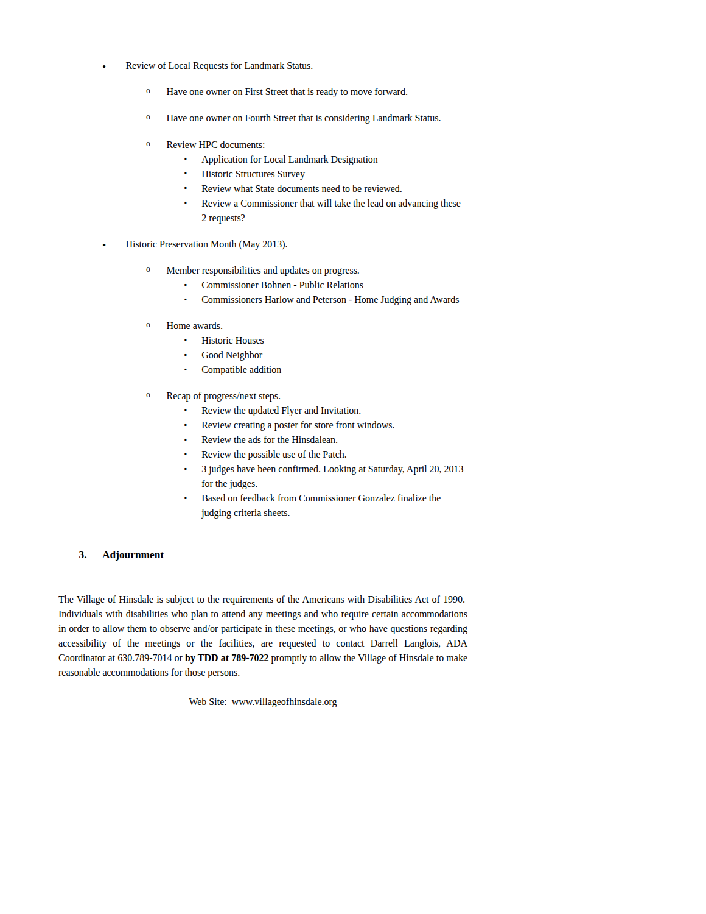Review of Local Requests for Landmark Status.
Have one owner on First Street that is ready to move forward.
Have one owner on Fourth Street that is considering Landmark Status.
Review HPC documents:
Application for Local Landmark Designation
Historic Structures Survey
Review what State documents need to be reviewed.
Review a Commissioner that will take the lead on advancing these 2 requests?
Historic Preservation Month (May 2013).
Member responsibilities and updates on progress.
Commissioner Bohnen - Public Relations
Commissioners Harlow and Peterson - Home Judging and Awards
Home awards.
Historic Houses
Good Neighbor
Compatible addition
Recap of progress/next steps.
Review the updated Flyer and Invitation.
Review creating a poster for store front windows.
Review the ads for the Hinsdalean.
Review the possible use of the Patch.
3 judges have been confirmed. Looking at Saturday, April 20, 2013 for the judges.
Based on feedback from Commissioner Gonzalez finalize the judging criteria sheets.
3. Adjournment
The Village of Hinsdale is subject to the requirements of the Americans with Disabilities Act of 1990. Individuals with disabilities who plan to attend any meetings and who require certain accommodations in order to allow them to observe and/or participate in these meetings, or who have questions regarding accessibility of the meetings or the facilities, are requested to contact Darrell Langlois, ADA Coordinator at 630.789-7014 or by TDD at 789-7022 promptly to allow the Village of Hinsdale to make reasonable accommodations for those persons.
Web Site: www.villageofhinsdale.org